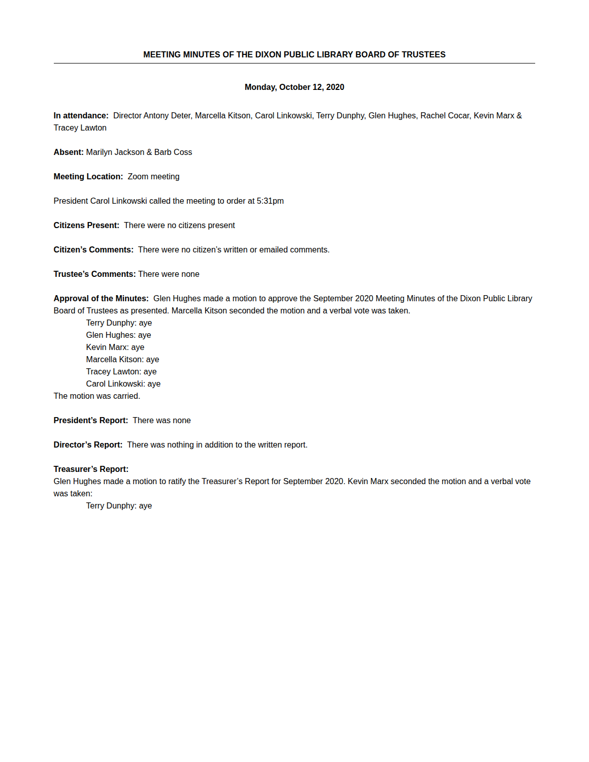MEETING MINUTES OF THE DIXON PUBLIC LIBRARY BOARD OF TRUSTEES
Monday, October 12, 2020
In attendance: Director Antony Deter, Marcella Kitson, Carol Linkowski, Terry Dunphy, Glen Hughes, Rachel Cocar, Kevin Marx & Tracey Lawton
Absent: Marilyn Jackson & Barb Coss
Meeting Location: Zoom meeting
President Carol Linkowski called the meeting to order at 5:31pm
Citizens Present: There were no citizens present
Citizen’s Comments: There were no citizen’s written or emailed comments.
Trustee’s Comments: There were none
Approval of the Minutes: Glen Hughes made a motion to approve the September 2020 Meeting Minutes of the Dixon Public Library Board of Trustees as presented. Marcella Kitson seconded the motion and a verbal vote was taken.
Terry Dunphy: aye
Glen Hughes: aye
Kevin Marx: aye
Marcella Kitson: aye
Tracey Lawton: aye
Carol Linkowski: aye
The motion was carried.
President’s Report: There was none
Director’s Report: There was nothing in addition to the written report.
Treasurer’s Report:
Glen Hughes made a motion to ratify the Treasurer’s Report for September 2020. Kevin Marx seconded the motion and a verbal vote was taken:
Terry Dunphy: aye